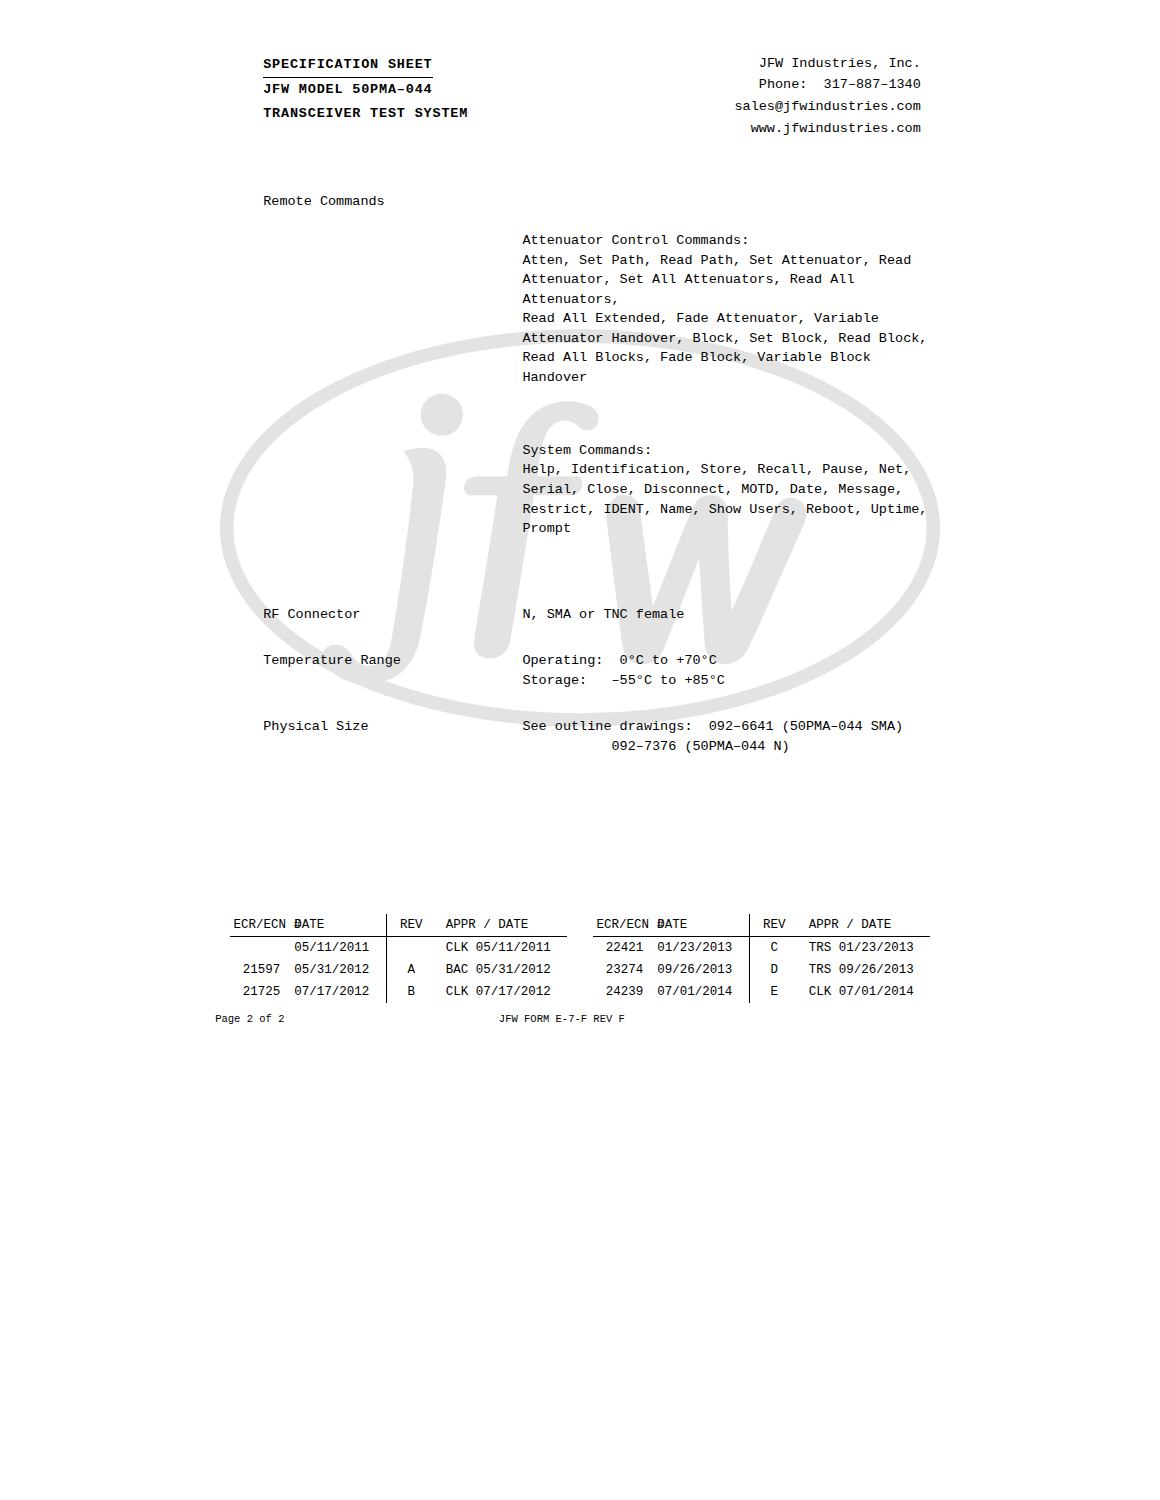SPECIFICATION SHEET
JFW MODEL 50PMA–044
TRANSCEIVER TEST SYSTEM
JFW Industries, Inc.
Phone: 317–887–1340
sales@jfwindustries.com
www.jfwindustries.com
Remote Commands
Attenuator Control Commands: Atten, Set Path, Read Path, Set Attenuator, Read Attenuator, Set All Attenuators, Read All Attenuators, Read All Extended, Fade Attenuator, Variable Attenuator Handover, Block, Set Block, Read Block, Read All Blocks, Fade Block, Variable Block Handover
System Commands: Help, Identification, Store, Recall, Pause, Net, Serial, Close, Disconnect, MOTD, Date, Message, Restrict, IDENT, Name, Show Users, Reboot, Uptime, Prompt
RF Connector
N, SMA or TNC female
Temperature Range
Operating: 0°C to +70°C Storage: –55°C to +85°C
Physical Size
See outline drawings: 092–6641 (50PMA–044 SMA)092–7376 (50PMA–044 N)
| ECR/ECN # | DATE | REV | APPR / DATE | | ECR/ECN # | DATE | REV | APPR / DATE |
| --- | --- | --- | --- | --- | --- | --- | --- | --- |
| | 05/11/2011 | | CLK 05/11/2011 | | 22421 | 01/23/2013 | C | TRS 01/23/2013 |
| 21597 | 05/31/2012 | A | BAC 05/31/2012 | | 23274 | 09/26/2013 | D | TRS 09/26/2013 |
| 21725 | 07/17/2012 | B | CLK 07/17/2012 | | 24239 | 07/01/2014 | E | CLK 07/01/2014 |
Page 2 of 2
JFW FORM E-7-F REV F